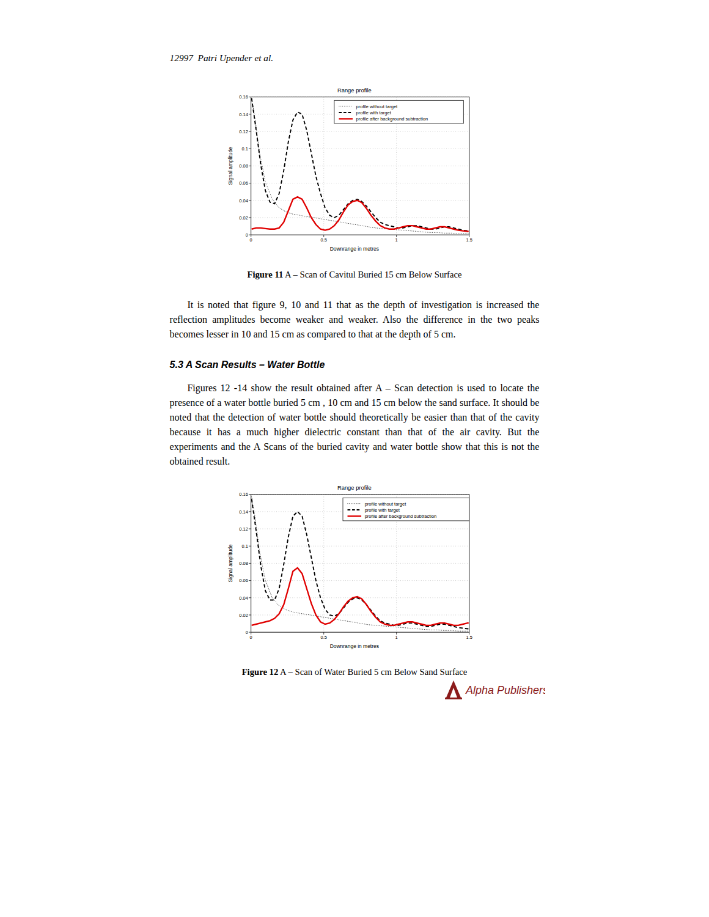12997 Patri Upender et al.
Range profile 0 0.02 0.04 0.06 0.08 0.1 0.12 0.14 0.16 0 0.5 1 1.5 Downrange in metres Signal amplitude profile without target profile with target profile after background subtraction
Figure 11 A – Scan of Cavitul Buried 15 cm Below Surface
It is noted that figure 9, 10 and 11 that as the depth of investigation is increased the reflection amplitudes become weaker and weaker. Also the difference in the two peaks becomes lesser in 10 and 15 cm as compared to that at the depth of 5 cm.
5.3 A Scan Results – Water Bottle
Figures 12 -14 show the result obtained after A – Scan detection is used to locate the presence of a water bottle buried 5 cm , 10 cm and 15 cm below the sand surface. It should be noted that the detection of water bottle should theoretically be easier than that of the cavity because it has a much higher dielectric constant than that of the air cavity. But the experiments and the A Scans of the buried cavity and water bottle show that this is not the obtained result.
Range profile 0 0.02 0.04 0.06 0.08 0.1 0.12 0.14 0.16 0 0.5 1 1.5 Downrange in metres Signal amplitude profile without target profile with target profile after background subtraction
Figure 12 A – Scan of Water Buried 5 cm Below Sand Surface
Alpha Publishers